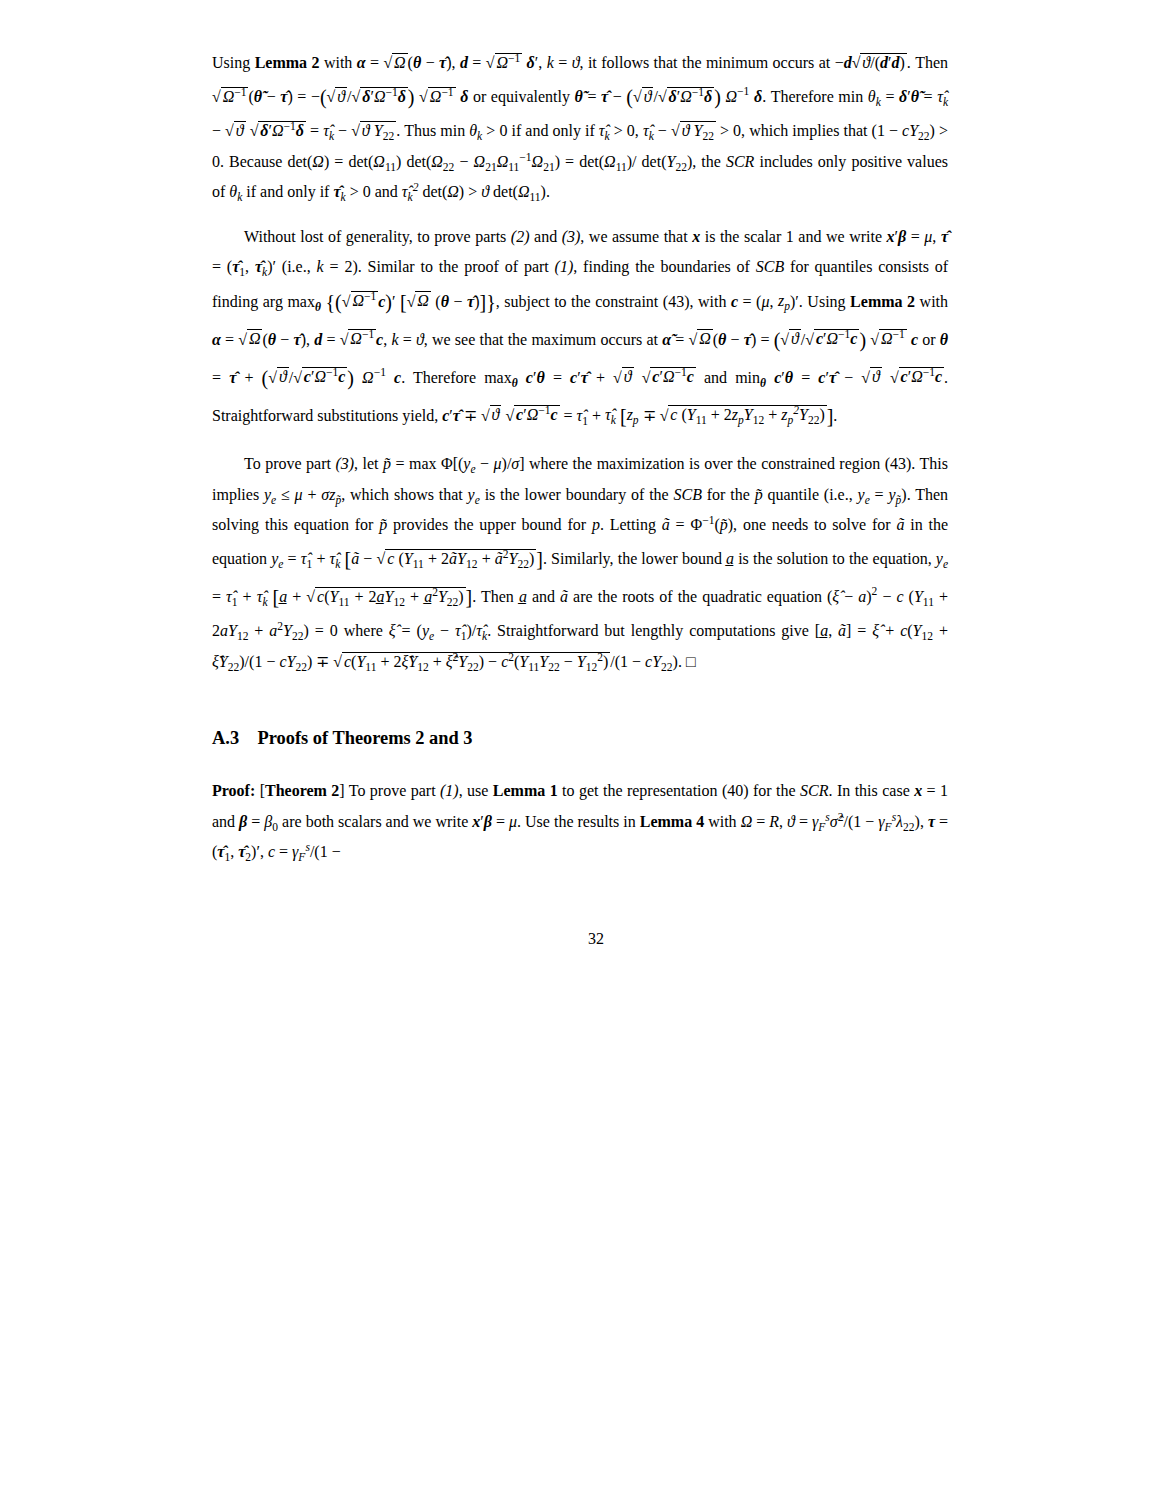Using Lemma 2 with α = √Ω(θ − τ̂), d = √Ω−1 δ′, k = ϑ, it follows that the minimum occurs at −d√ϑ/(d′d). Then √Ω−1(θ̃ − τ̂) = −(√ϑ/√δ′Ω−1δ) √Ω−1 δ or equivalently θ̃ = τ̂ − (√ϑ/√δ′Ω−1δ) Ω−1 δ. Therefore min θk = δ′θ̃ = τ̂k − √ϑ √δ′Ω−1δ = τ̂k − √ϑ Υ22. Thus min θk > 0 if and only if τ̂k > 0, τ̂k − √ϑ Υ22 > 0, which implies that (1 − cΥ22) > 0. Because det(Ω) = det(Ω11) det(Ω22 − Ω21Ω11−1Ω21) = det(Ω11)/ det(Υ22), the SCR includes only positive values of θk if and only if τ̂k > 0 and τ̂k2 det(Ω) > ϑ det(Ω11).
Without lost of generality, to prove parts (2) and (3), we assume that x is the scalar 1 and we write x′β = μ, τ̂ = (τ̂1, τ̂k)′ (i.e., k = 2). Similar to the proof of part (1), finding the boundaries of SCB for quantiles consists of finding arg maxθ {(√Ω−1 c)′ [√Ω (θ − τ̂)]}, subject to the constraint (43), with c = (μ, zp)′. Using Lemma 2 with α = √Ω(θ − τ̂), d = √Ω−1 c, k = ϑ, we see that the maximum occurs at α̃ = √Ω(θ − τ̂) = (√ϑ/√c′Ω−1c) √Ω−1 c or θ = τ̂ + (√ϑ/√c′Ω−1c) Ω−1 c. Therefore maxθ c′θ = c′τ̂ + √ϑ √c′Ω−1c and minθ c′θ = c′τ̂ − √ϑ √c′Ω−1c. Straightforward substitutions yield, c′τ̂ ∓ √ϑ √c′Ω−1c = τ̂1 + τ̂k [zp ∓ √c (Υ11 + 2zp Υ12 + zp2 Υ22)].
To prove part (3), let p̃ = max Φ[(ye − μ)/σ] where the maximization is over the constrained region (43). This implies ye ≤ μ + σzp̃, which shows that ye is the lower boundary of the SCB for the p̃ quantile (i.e., ye = yp̃). Then solving this equation for p̃ provides the upper bound for p. Letting ã = Φ−1(p̃), one needs to solve for ã in the equation ye = τ̂1 + τ̂k [ã − √c (Υ11 + 2ãΥ12 + ã2Υ22)]. Similarly, the lower bound a̲ is the solution to the equation, ye = τ̂1 + τ̂k [a̲ + √c(Υ11 + 2a̲Υ12 + a̲2Υ22)]. Then a̲ and ã are the roots of the quadratic equation (ξ̂ − a)2 − c (Υ11 + 2aΥ12 + a2Υ22) = 0 where ξ̂ = (ye − τ̂1)/τ̂k. Straightforward but lengthly computations give [a̲, ã] = ξ̂ + c(Υ12 + ξ̂Υ22)/(1 − cΥ22) ∓ √c(Υ11 + 2ξ̂Υ12 + ξ̂2Υ22) − c2(Υ11Υ22 − Υ122)/(1 − cΥ22). □
A.3 Proofs of Theorems 2 and 3
Proof: [Theorem 2] To prove part (1), use Lemma 1 to get the representation (40) for the SCR. In this case x = 1 and β = β0 are both scalars and we write x′β = μ. Use the results in Lemma 4 with Ω = R, ϑ = γFs σ̂2/(1 − γFs λ22), τ = (τ̂1, τ̂2)′, c = γFs/(1 −
32